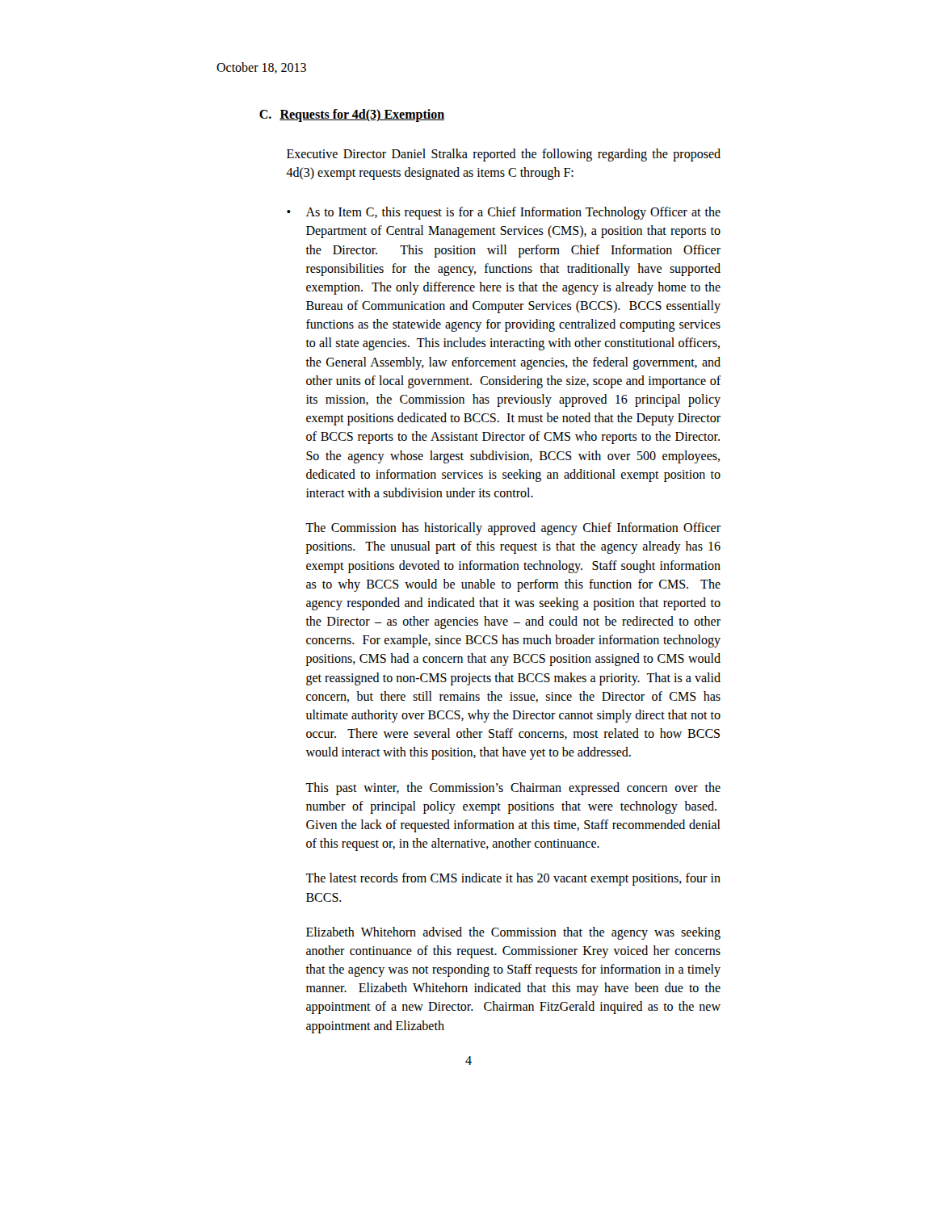October 18, 2013
C. Requests for 4d(3) Exemption
Executive Director Daniel Stralka reported the following regarding the proposed 4d(3) exempt requests designated as items C through F:
•
As to Item C, this request is for a Chief Information Technology Officer at the Department of Central Management Services (CMS), a position that reports to the Director. This position will perform Chief Information Officer responsibilities for the agency, functions that traditionally have supported exemption. The only difference here is that the agency is already home to the Bureau of Communication and Computer Services (BCCS). BCCS essentially functions as the statewide agency for providing centralized computing services to all state agencies. This includes interacting with other constitutional officers, the General Assembly, law enforcement agencies, the federal government, and other units of local government. Considering the size, scope and importance of its mission, the Commission has previously approved 16 principal policy exempt positions dedicated to BCCS. It must be noted that the Deputy Director of BCCS reports to the Assistant Director of CMS who reports to the Director. So the agency whose largest subdivision, BCCS with over 500 employees, dedicated to information services is seeking an additional exempt position to interact with a subdivision under its control.
The Commission has historically approved agency Chief Information Officer positions. The unusual part of this request is that the agency already has 16 exempt positions devoted to information technology. Staff sought information as to why BCCS would be unable to perform this function for CMS. The agency responded and indicated that it was seeking a position that reported to the Director – as other agencies have – and could not be redirected to other concerns. For example, since BCCS has much broader information technology positions, CMS had a concern that any BCCS position assigned to CMS would get reassigned to non-CMS projects that BCCS makes a priority. That is a valid concern, but there still remains the issue, since the Director of CMS has ultimate authority over BCCS, why the Director cannot simply direct that not to occur. There were several other Staff concerns, most related to how BCCS would interact with this position, that have yet to be addressed.
This past winter, the Commission’s Chairman expressed concern over the number of principal policy exempt positions that were technology based. Given the lack of requested information at this time, Staff recommended denial of this request or, in the alternative, another continuance.
The latest records from CMS indicate it has 20 vacant exempt positions, four in BCCS.
Elizabeth Whitehorn advised the Commission that the agency was seeking another continuance of this request. Commissioner Krey voiced her concerns that the agency was not responding to Staff requests for information in a timely manner. Elizabeth Whitehorn indicated that this may have been due to the appointment of a new Director. Chairman FitzGerald inquired as to the new appointment and Elizabeth
4